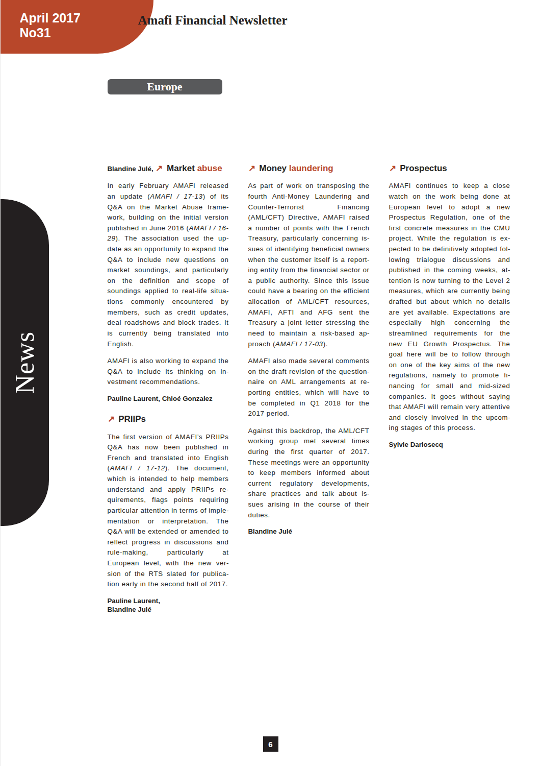April 2017
No31
Amafi Financial Newsletter
News
Europe
Blandine Julé, ↗ Market abuse
In early February AMAFI released an update (AMAFI / 17-13) of its Q&A on the Market Abuse framework, building on the initial version published in June 2016 (AMAFI / 16-29). The association used the update as an opportunity to expand the Q&A to include new questions on market soundings, and particularly on the definition and scope of soundings applied to real-life situations commonly encountered by members, such as credit updates, deal roadshows and block trades. It is currently being translated into English.
AMAFI is also working to expand the Q&A to include its thinking on investment recommendations.
Pauline Laurent, Chloé Gonzalez
↗ PRIIPs
The first version of AMAFI’s PRIIPs Q&A has now been published in French and translated into English (AMAFI / 17-12). The document, which is intended to help members understand and apply PRIIPs requirements, flags points requiring particular attention in terms of implementation or interpretation. The Q&A will be extended or amended to reflect progress in discussions and rule-making, particularly at European level, with the new version of the RTS slated for publication early in the second half of 2017.
Pauline Laurent,
Blandine Julé
↗ Money laundering
As part of work on transposing the fourth Anti-Money Laundering and Counter-Terrorist Financing (AML/CFT) Directive, AMAFI raised a number of points with the French Treasury, particularly concerning issues of identifying beneficial owners when the customer itself is a reporting entity from the financial sector or a public authority. Since this issue could have a bearing on the efficient allocation of AML/CFT resources, AMAFI, AFTI and AFG sent the Treasury a joint letter stressing the need to maintain a risk-based approach (AMAFI / 17-03).
AMAFI also made several comments on the draft revision of the questionnaire on AML arrangements at reporting entities, which will have to be completed in Q1 2018 for the 2017 period.
Against this backdrop, the AML/CFT working group met several times during the first quarter of 2017. These meetings were an opportunity to keep members informed about current regulatory developments, share practices and talk about issues arising in the course of their duties.
Blandine Julé
↗ Prospectus
AMAFI continues to keep a close watch on the work being done at European level to adopt a new Prospectus Regulation, one of the first concrete measures in the CMU project. While the regulation is expected to be definitively adopted following trialogue discussions and published in the coming weeks, attention is now turning to the Level 2 measures, which are currently being drafted but about which no details are yet available. Expectations are especially high concerning the streamlined requirements for the new EU Growth Prospectus. The goal here will be to follow through on one of the key aims of the new regulations, namely to promote financing for small and mid-sized companies. It goes without saying that AMAFI will remain very attentive and closely involved in the upcoming stages of this process.
Sylvie Dariosecq
6